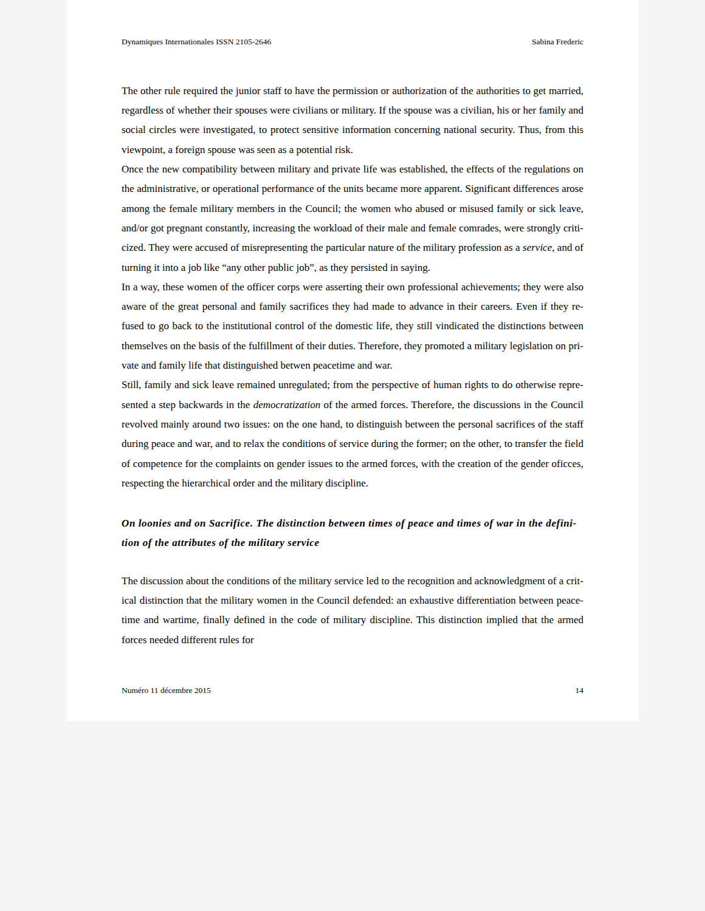Dynamiques Internationales ISSN 2105-2646
Sabina Frederic
The other rule required the junior staff to have the permission or authorization of the authorities to get married, regardless of whether their spouses were civilians or military. If the spouse was a civilian, his or her family and social circles were investigated, to protect sensitive information concerning national security. Thus, from this viewpoint, a foreign spouse was seen as a potential risk.
Once the new compatibility between military and private life was established, the effects of the regulations on the administrative, or operational performance of the units became more apparent. Significant differences arose among the female military members in the Council; the women who abused or misused family or sick leave, and/or got pregnant constantly, increasing the workload of their male and female comrades, were strongly criticized. They were accused of misrepresenting the particular nature of the military profession as a service, and of turning it into a job like “any other public job”, as they persisted in saying.
In a way, these women of the officer corps were asserting their own professional achievements; they were also aware of the great personal and family sacrifices they had made to advance in their careers. Even if they refused to go back to the institutional control of the domestic life, they still vindicated the distinctions between themselves on the basis of the fulfillment of their duties. Therefore, they promoted a military legislation on private and family life that distinguished betwen peacetime and war.
Still, family and sick leave remained unregulated; from the perspective of human rights to do otherwise represented a step backwards in the democratization of the armed forces. Therefore, the discussions in the Council revolved mainly around two issues: on the one hand, to distinguish between the personal sacrifices of the staff during peace and war, and to relax the conditions of service during the former; on the other, to transfer the field of competence for the complaints on gender issues to the armed forces, with the creation of the gender oficces, respecting the hierarchical order and the military discipline.
On loonies and on Sacrifice. The distinction between times of peace and times of war in the definition of the attributes of the military service
The discussion about the conditions of the military service led to the recognition and acknowledgment of a critical distinction that the military women in the Council defended: an exhaustive differentiation between peacetime and wartime, finally defined in the code of military discipline. This distinction implied that the armed forces needed different rules for
Numéro 11 décembre 2015
14